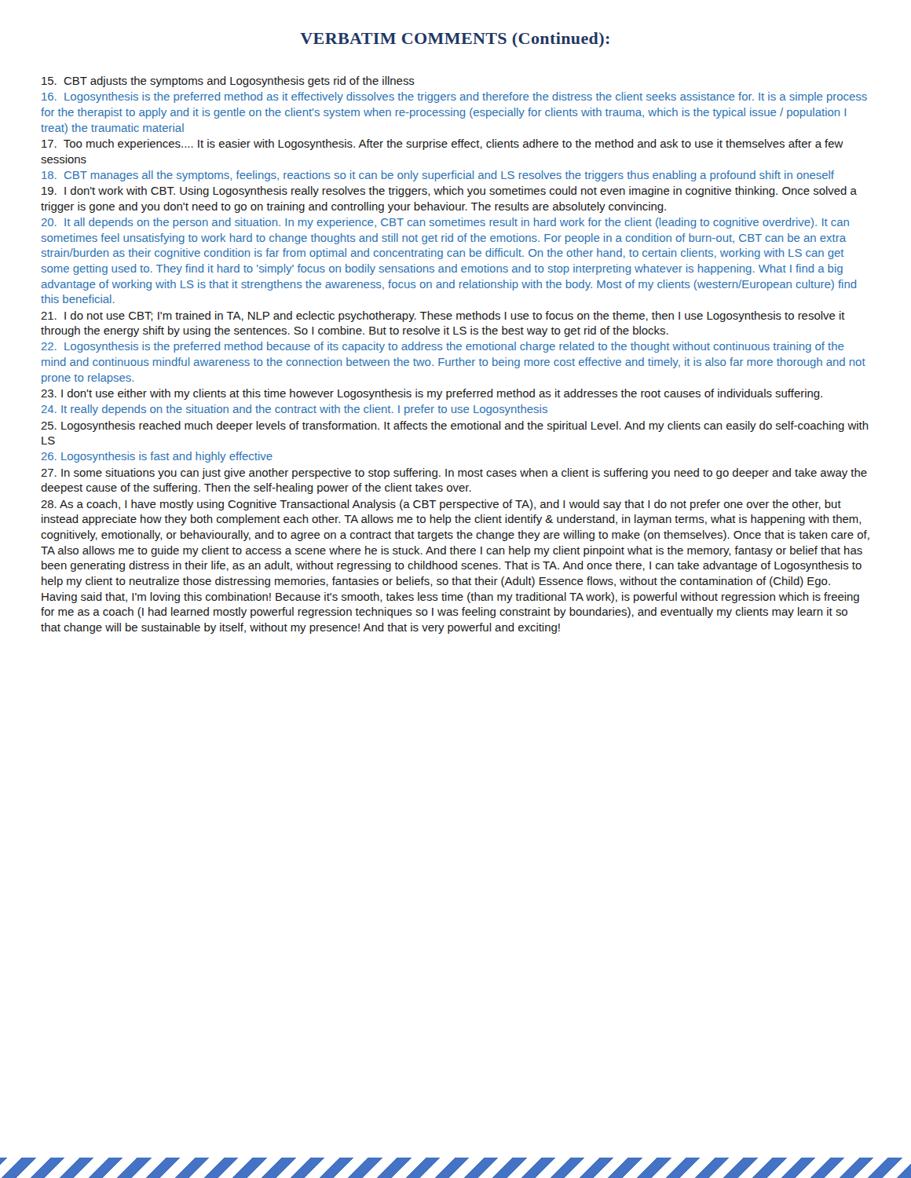VERBATIM COMMENTS (Continued):
15. CBT adjusts the symptoms and Logosynthesis gets rid of the illness
16. Logosynthesis is the preferred method as it effectively dissolves the triggers and therefore the distress the client seeks assistance for. It is a simple process for the therapist to apply and it is gentle on the client's system when re-processing (especially for clients with trauma, which is the typical issue / population I treat) the traumatic material
17. Too much experiences.... It is easier with Logosynthesis. After the surprise effect, clients adhere to the method and ask to use it themselves after a few sessions
18. CBT manages all the symptoms, feelings, reactions so it can be only superficial and LS resolves the triggers thus enabling a profound shift in oneself
19. I don't work with CBT. Using Logosynthesis really resolves the triggers, which you sometimes could not even imagine in cognitive thinking. Once solved a trigger is gone and you don't need to go on training and controlling your behaviour. The results are absolutely convincing.
20. It all depends on the person and situation. In my experience, CBT can sometimes result in hard work for the client (leading to cognitive overdrive). It can sometimes feel unsatisfying to work hard to change thoughts and still not get rid of the emotions. For people in a condition of burn-out, CBT can be an extra strain/burden as their cognitive condition is far from optimal and concentrating can be difficult. On the other hand, to certain clients, working with LS can get some getting used to. They find it hard to 'simply' focus on bodily sensations and emotions and to stop interpreting whatever is happening. What I find a big advantage of working with LS is that it strengthens the awareness, focus on and relationship with the body. Most of my clients (western/European culture) find this beneficial.
21. I do not use CBT; I'm trained in TA, NLP and eclectic psychotherapy. These methods I use to focus on the theme, then I use Logosynthesis to resolve it through the energy shift by using the sentences. So I combine. But to resolve it LS is the best way to get rid of the blocks.
22. Logosynthesis is the preferred method because of its capacity to address the emotional charge related to the thought without continuous training of the mind and continuous mindful awareness to the connection between the two. Further to being more cost effective and timely, it is also far more thorough and not prone to relapses.
23. I don't use either with my clients at this time however Logosynthesis is my preferred method as it addresses the root causes of individuals suffering.
24. It really depends on the situation and the contract with the client. I prefer to use Logosynthesis
25. Logosynthesis reached much deeper levels of transformation. It affects the emotional and the spiritual Level. And my clients can easily do self-coaching with LS
26. Logosynthesis is fast and highly effective
27. In some situations you can just give another perspective to stop suffering. In most cases when a client is suffering you need to go deeper and take away the deepest cause of the suffering. Then the self-healing power of the client takes over.
28. As a coach, I have mostly using Cognitive Transactional Analysis (a CBT perspective of TA), and I would say that I do not prefer one over the other, but instead appreciate how they both complement each other. TA allows me to help the client identify & understand, in layman terms, what is happening with them, cognitively, emotionally, or behaviourally, and to agree on a contract that targets the change they are willing to make (on themselves). Once that is taken care of, TA also allows me to guide my client to access a scene where he is stuck. And there I can help my client pinpoint what is the memory, fantasy or belief that has been generating distress in their life, as an adult, without regressing to childhood scenes. That is TA. And once there, I can take advantage of Logosynthesis to help my client to neutralize those distressing memories, fantasies or beliefs, so that their (Adult) Essence flows, without the contamination of (Child) Ego. Having said that, I'm loving this combination! Because it's smooth, takes less time (than my traditional TA work), is powerful without regression which is freeing for me as a coach (I had learned mostly powerful regression techniques so I was feeling constraint by boundaries), and eventually my clients may learn it so that change will be sustainable by itself, without my presence! And that is very powerful and exciting!